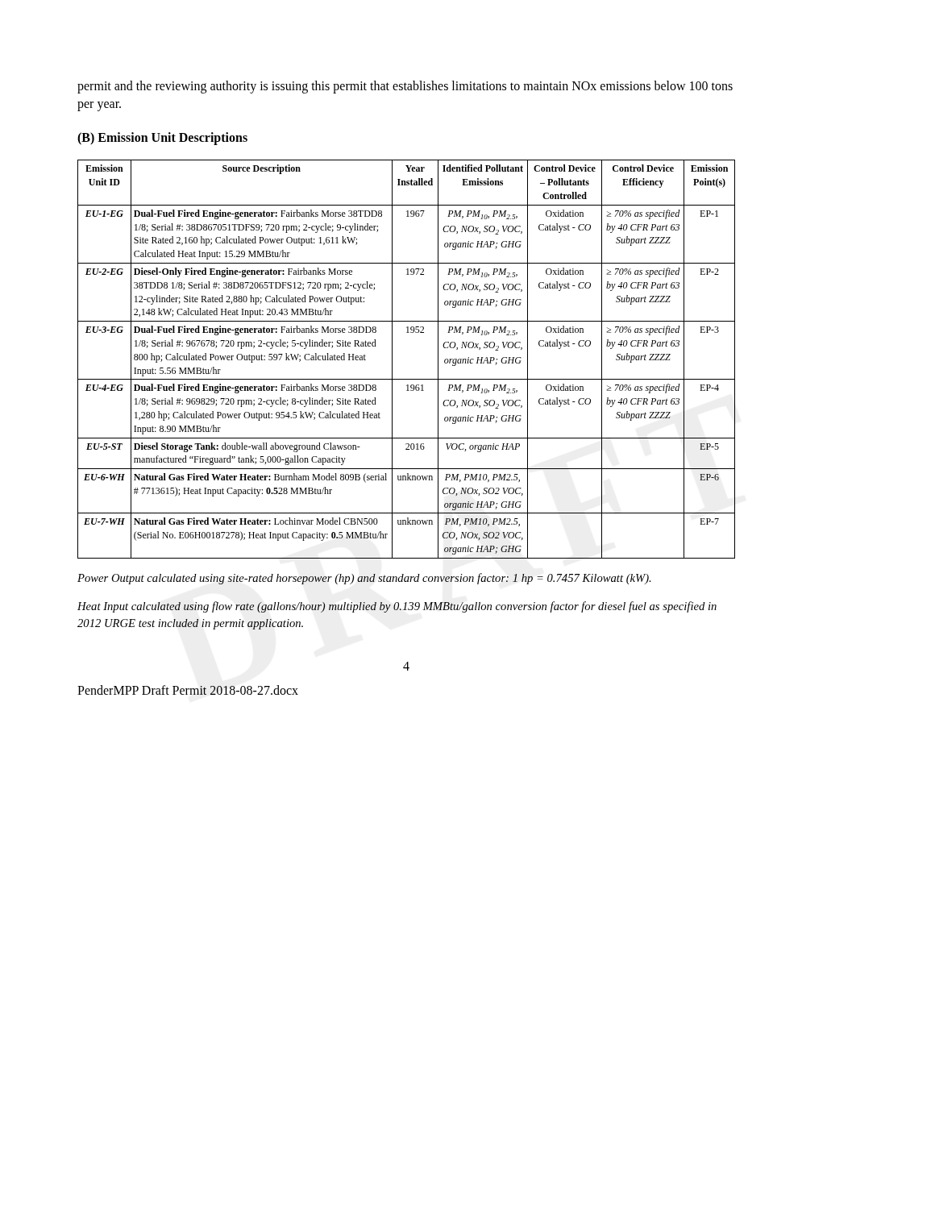DRAFT
permit and the reviewing authority is issuing this permit that establishes limitations to maintain NOx emissions below 100 tons per year.
(B) Emission Unit Descriptions
| Emission Unit ID | Source Description | Year Installed | Identified Pollutant Emissions | Control Device – Pollutants Controlled | Control Device Efficiency | Emission Point(s) |
| --- | --- | --- | --- | --- | --- | --- |
| EU-1-EG | Dual-Fuel Fired Engine-generator: Fairbanks Morse 38TDD8 1/8; Serial #: 38D867051TDFS9; 720 rpm; 2-cycle; 9-cylinder; Site Rated 2,160 hp; Calculated Power Output: 1,611 kW; Calculated Heat Input: 15.29 MMBtu/hr | 1967 | PM, PM 10 , PM 2.5 , CO, NOx, SO 2 VOC, organic HAP; GHG | Oxidation Catalyst - CO | ≥ 70% as specified by 40 CFR Part 63 Subpart ZZZZ | EP-1 |
| EU-2-EG | Diesel-Only Fired Engine-generator: Fairbanks Morse 38TDD8 1/8; Serial #: 38D872065TDFS12; 720 rpm; 2-cycle; 12-cylinder; Site Rated 2,880 hp; Calculated Power Output: 2,148 kW; Calculated Heat Input: 20.43 MMBtu/hr | 1972 | PM, PM 10 , PM 2.5 , CO, NOx, SO 2 VOC, organic HAP; GHG | Oxidation Catalyst - CO | ≥ 70% as specified by 40 CFR Part 63 Subpart ZZZZ | EP-2 |
| EU-3-EG | Dual-Fuel Fired Engine-generator: Fairbanks Morse 38DD8 1/8; Serial #: 967678; 720 rpm; 2-cycle; 5-cylinder; Site Rated 800 hp; Calculated Power Output: 597 kW; Calculated Heat Input: 5.56 MMBtu/hr | 1952 | PM, PM 10 , PM 2.5 , CO, NOx, SO 2 VOC, organic HAP; GHG | Oxidation Catalyst - CO | ≥ 70% as specified by 40 CFR Part 63 Subpart ZZZZ | EP-3 |
| EU-4-EG | Dual-Fuel Fired Engine-generator: Fairbanks Morse 38DD8 1/8; Serial #: 969829; 720 rpm; 2-cycle; 8-cylinder; Site Rated 1,280 hp; Calculated Power Output: 954.5 kW; Calculated Heat Input: 8.90 MMBtu/hr | 1961 | PM, PM 10 , PM 2.5 , CO, NOx, SO 2 VOC, organic HAP; GHG | Oxidation Catalyst - CO | ≥ 70% as specified by 40 CFR Part 63 Subpart ZZZZ | EP-4 |
| EU-5-ST | Diesel Storage Tank: double-wall aboveground Clawson-manufactured “Fireguard” tank; 5,000-gallon Capacity | 2016 | VOC, organic HAP | | | EP-5 |
| EU-6-WH | Natural Gas Fired Water Heater: Burnham Model 809B (serial # 7713615); Heat Input Capacity: 0.5 28 MMBtu/hr | unknown | PM, PM10, PM2.5, CO, NOx, SO2 VOC, organic HAP; GHG | | | EP-6 |
| EU-7-WH | Natural Gas Fired Water Heater: Lochinvar Model CBN500 (Serial No. E06H00187278); Heat Input Capacity: 0. 5 MMBtu/hr | unknown | PM, PM10, PM2.5, CO, NOx, SO2 VOC, organic HAP; GHG | | | EP-7 |
Power Output calculated using site-rated horsepower (hp) and standard conversion factor: 1 hp = 0.7457 Kilowatt (kW).
Heat Input calculated using flow rate (gallons/hour) multiplied by 0.139 MMBtu/gallon conversion factor for diesel fuel as specified in 2012 URGE test included in permit application.
4
PenderMPP Draft Permit 2018-08-27.docx